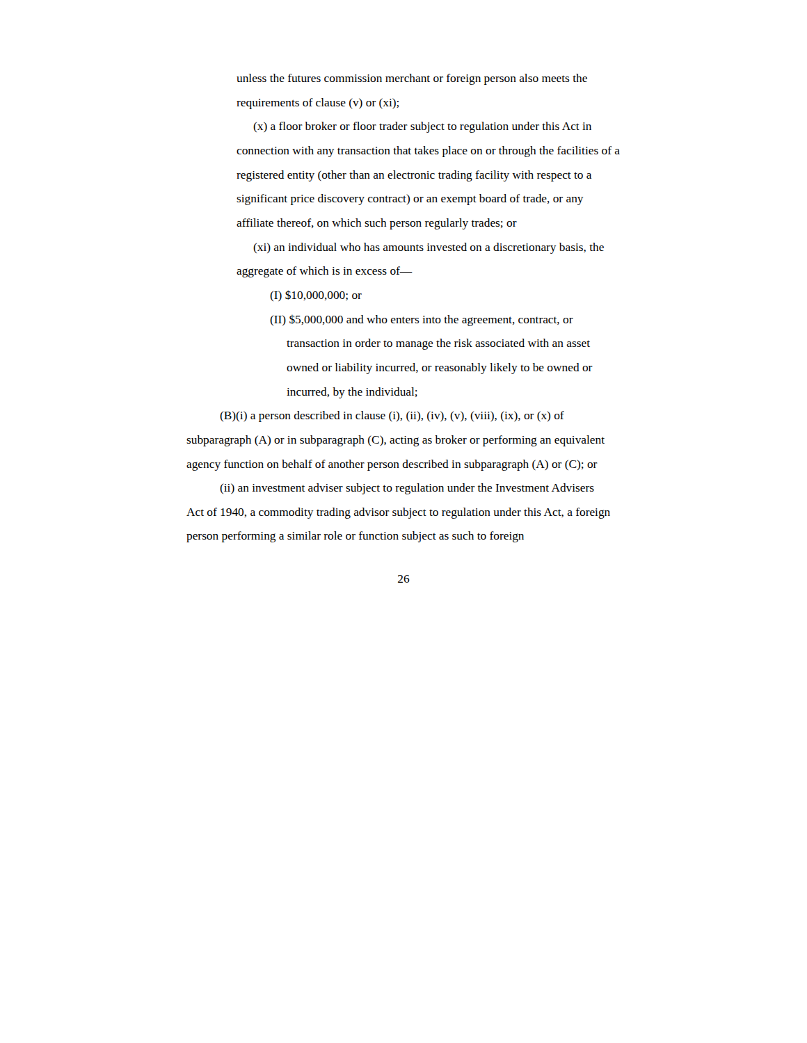unless the futures commission merchant or foreign person also meets the requirements of clause (v) or (xi);
(x) a floor broker or floor trader subject to regulation under this Act in connection with any transaction that takes place on or through the facilities of a registered entity (other than an electronic trading facility with respect to a significant price discovery contract) or an exempt board of trade, or any affiliate thereof, on which such person regularly trades; or
(xi) an individual who has amounts invested on a discretionary basis, the aggregate of which is in excess of—
(I) $10,000,000; or
(II) $5,000,000 and who enters into the agreement, contract, or
transaction in order to manage the risk associated with an asset owned or liability incurred, or reasonably likely to be owned or incurred, by the individual;
(B)(i) a person described in clause (i), (ii), (iv), (v), (viii), (ix), or (x) of
subparagraph (A) or in subparagraph (C), acting as broker or performing an equivalent agency function on behalf of another person described in subparagraph (A) or (C); or
(ii) an investment adviser subject to regulation under the Investment Advisers
Act of 1940, a commodity trading advisor subject to regulation under this Act, a foreign person performing a similar role or function subject as such to foreign
26